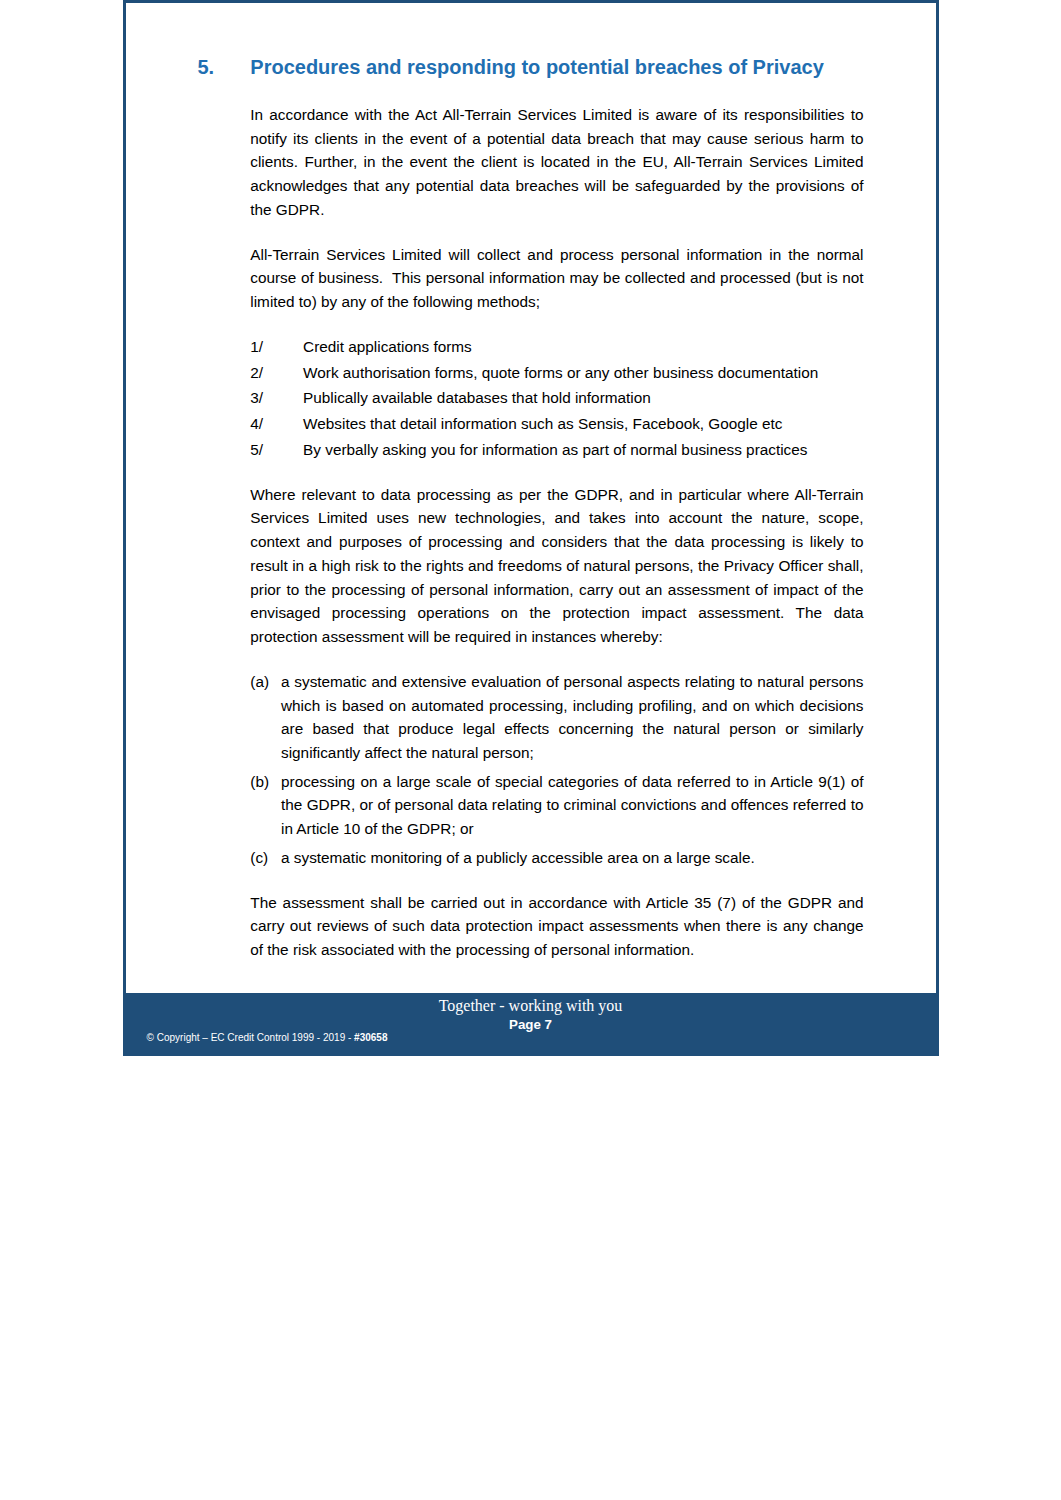5. Procedures and responding to potential breaches of Privacy
In accordance with the Act All-Terrain Services Limited is aware of its responsibilities to notify its clients in the event of a potential data breach that may cause serious harm to clients. Further, in the event the client is located in the EU, All-Terrain Services Limited acknowledges that any potential data breaches will be safeguarded by the provisions of the GDPR.
All-Terrain Services Limited will collect and process personal information in the normal course of business. This personal information may be collected and processed (but is not limited to) by any of the following methods;
1/Credit applications forms
2/Work authorisation forms, quote forms or any other business documentation
3/Publically available databases that hold information
4/Websites that detail information such as Sensis, Facebook, Google etc
5/By verbally asking you for information as part of normal business practices
Where relevant to data processing as per the GDPR, and in particular where All-Terrain Services Limited uses new technologies, and takes into account the nature, scope, context and purposes of processing and considers that the data processing is likely to result in a high risk to the rights and freedoms of natural persons, the Privacy Officer shall, prior to the processing of personal information, carry out an assessment of impact of the envisaged processing operations on the protection impact assessment. The data protection assessment will be required in instances whereby:
(a) a systematic and extensive evaluation of personal aspects relating to natural persons which is based on automated processing, including profiling, and on which decisions are based that produce legal effects concerning the natural person or similarly significantly affect the natural person;
(b) processing on a large scale of special categories of data referred to in Article 9(1) of the GDPR, or of personal data relating to criminal convictions and offences referred to in Article 10 of the GDPR; or
(c) a systematic monitoring of a publicly accessible area on a large scale.
The assessment shall be carried out in accordance with Article 35 (7) of the GDPR and carry out reviews of such data protection impact assessments when there is any change of the risk associated with the processing of personal information.
Together - working with you
Page 7
© Copyright – EC Credit Control 1999 - 2019 - #30658